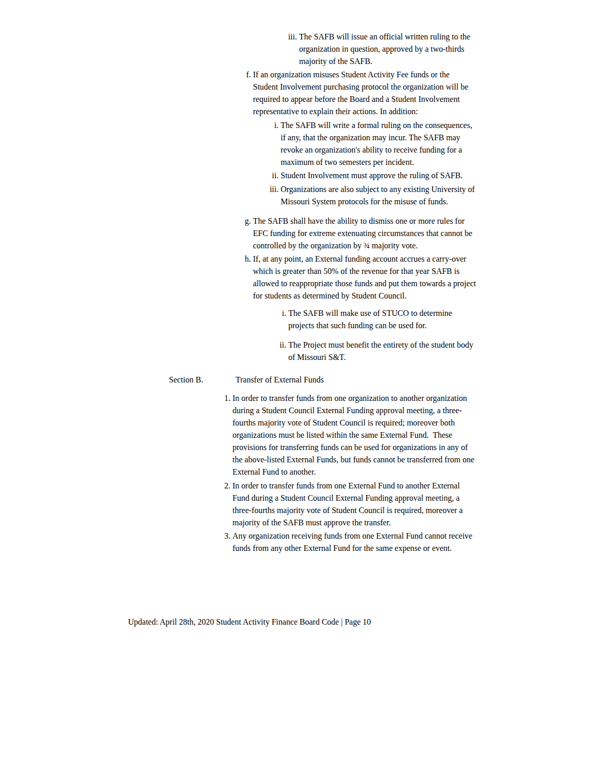The SAFB will issue an official written ruling to the organization in question, approved by a two-thirds majority of the SAFB.
If an organization misuses Student Activity Fee funds or the Student Involvement purchasing protocol the organization will be required to appear before the Board and a Student Involvement representative to explain their actions. In addition:
The SAFB will write a formal ruling on the consequences, if any, that the organization may incur. The SAFB may revoke an organization's ability to receive funding for a maximum of two semesters per incident.
Student Involvement must approve the ruling of SAFB.
Organizations are also subject to any existing University of Missouri System protocols for the misuse of funds.
The SAFB shall have the ability to dismiss one or more rules for EFC funding for extreme extenuating circumstances that cannot be controlled by the organization by ¾ majority vote.
If, at any point, an External funding account accrues a carry-over which is greater than 50% of the revenue for that year SAFB is allowed to reappropriate those funds and put them towards a project for students as determined by Student Council.
The SAFB will make use of STUCO to determine projects that such funding can be used for.
The Project must benefit the entirety of the student body of Missouri S&T.
Section B. Transfer of External Funds
In order to transfer funds from one organization to another organization during a Student Council External Funding approval meeting, a three-fourths majority vote of Student Council is required; moreover both organizations must be listed within the same External Fund. These provisions for transferring funds can be used for organizations in any of the above-listed External Funds, but funds cannot be transferred from one External Fund to another.
In order to transfer funds from one External Fund to another External Fund during a Student Council External Funding approval meeting, a three-fourths majority vote of Student Council is required, moreover a majority of the SAFB must approve the transfer.
Any organization receiving funds from one External Fund cannot receive funds from any other External Fund for the same expense or event.
Updated: April 28th, 2020 Student Activity Finance Board Code | Page 10